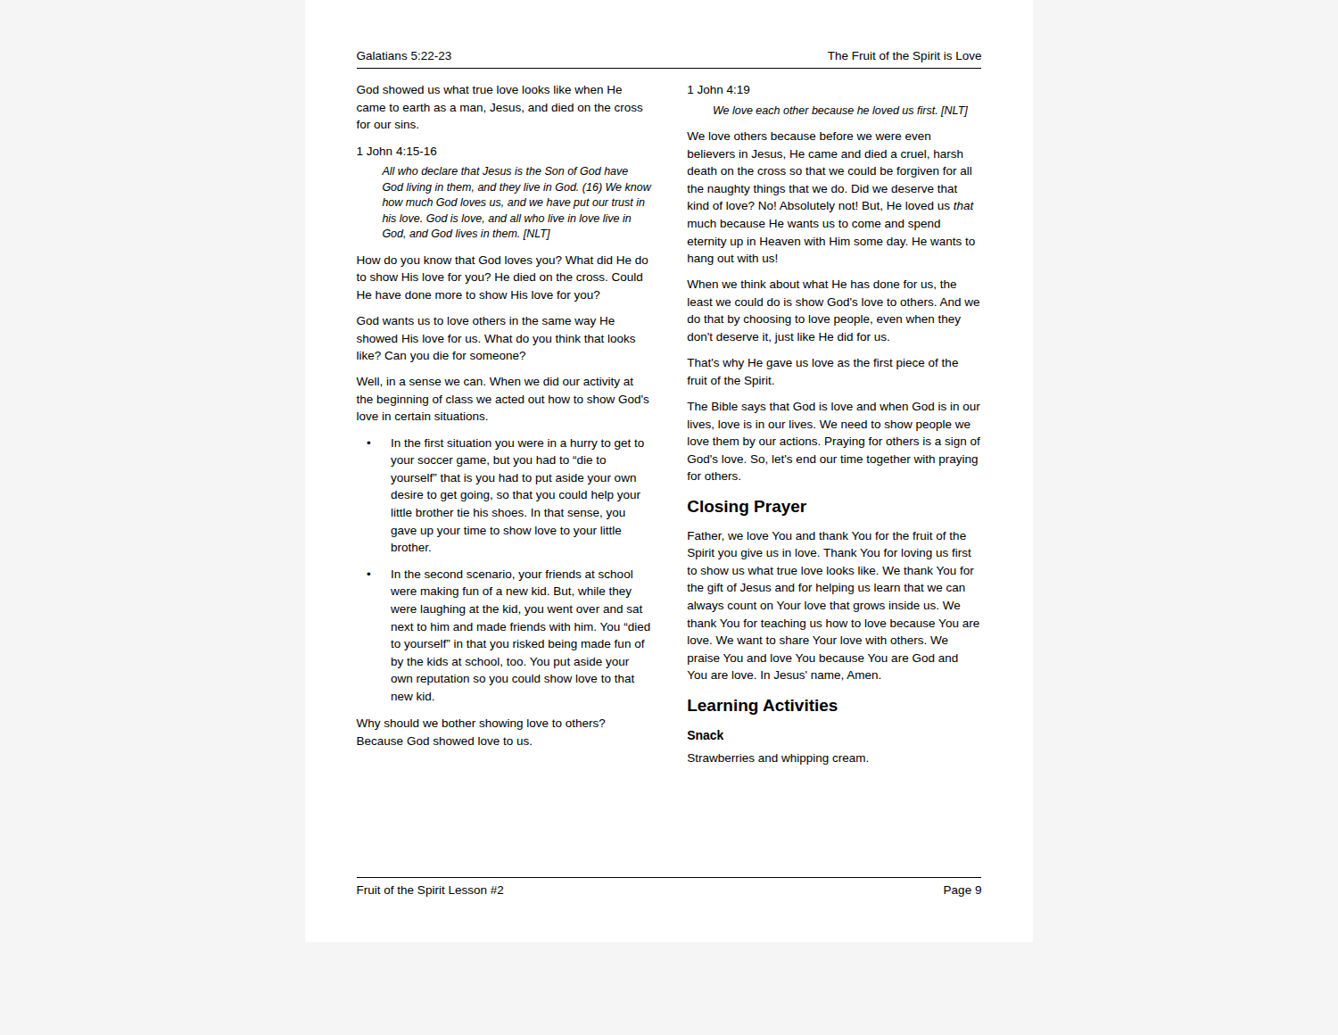Galatians 5:22-23
The Fruit of the Spirit is Love
God showed us what true love looks like when He came to earth as a man, Jesus, and died on the cross for our sins.
1 John 4:15-16
All who declare that Jesus is the Son of God have God living in them, and they live in God. (16) We know how much God loves us, and we have put our trust in his love. God is love, and all who live in love live in God, and God lives in them. [NLT]
How do you know that God loves you? What did He do to show His love for you? He died on the cross. Could He have done more to show His love for you?
God wants us to love others in the same way He showed His love for us. What do you think that looks like? Can you die for someone?
Well, in a sense we can. When we did our activity at the beginning of class we acted out how to show God's love in certain situations.
In the first situation you were in a hurry to get to your soccer game, but you had to “die to yourself” that is you had to put aside your own desire to get going, so that you could help your little brother tie his shoes. In that sense, you gave up your time to show love to your little brother.
In the second scenario, your friends at school were making fun of a new kid. But, while they were laughing at the kid, you went over and sat next to him and made friends with him. You “died to yourself” in that you risked being made fun of by the kids at school, too. You put aside your own reputation so you could show love to that new kid.
Why should we bother showing love to others? Because God showed love to us.
1 John 4:19
We love each other because he loved us first. [NLT]
We love others because before we were even believers in Jesus, He came and died a cruel, harsh death on the cross so that we could be forgiven for all the naughty things that we do. Did we deserve that kind of love? No! Absolutely not! But, He loved us that much because He wants us to come and spend eternity up in Heaven with Him some day. He wants to hang out with us!
When we think about what He has done for us, the least we could do is show God's love to others. And we do that by choosing to love people, even when they don't deserve it, just like He did for us.
That's why He gave us love as the first piece of the fruit of the Spirit.
The Bible says that God is love and when God is in our lives, love is in our lives. We need to show people we love them by our actions. Praying for others is a sign of God's love. So, let's end our time together with praying for others.
Closing Prayer
Father, we love You and thank You for the fruit of the Spirit you give us in love. Thank You for loving us first to show us what true love looks like. We thank You for the gift of Jesus and for helping us learn that we can always count on Your love that grows inside us. We thank You for teaching us how to love because You are love. We want to share Your love with others. We praise You and love You because You are God and You are love. In Jesus' name, Amen.
Learning Activities
Snack
Strawberries and whipping cream.
Fruit of the Spirit Lesson #2
Page 9